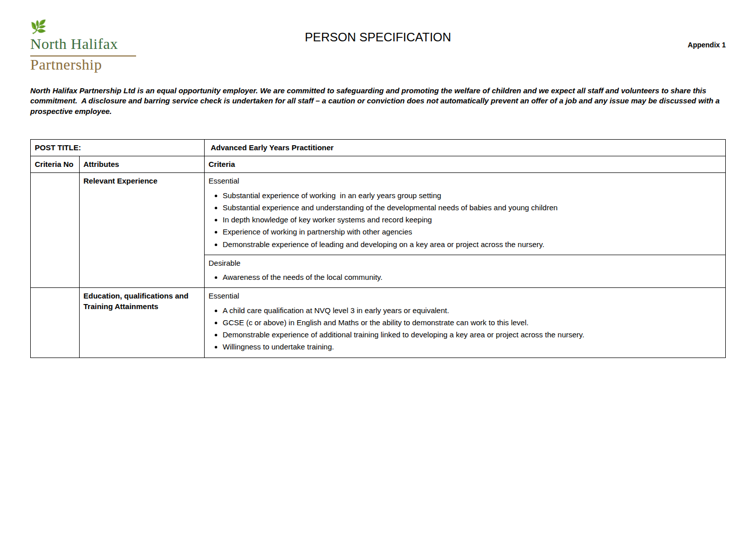🌿
North Halifax
Partnership
PERSON SPECIFICATION
Appendix 1
North Halifax Partnership Ltd is an equal opportunity employer. We are committed to safeguarding and promoting the welfare of children and we expect all staff and volunteers to share this commitment. A disclosure and barring service check is undertaken for all staff – a caution or conviction does not automatically prevent an offer of a job and any issue may be discussed with a prospective employee.
| POST TITLE: | Advanced Early Years Practitioner |
| Criteria No | Attributes | Criteria |
| | Relevant Experience | Essential Substantial experience of working in an early years group setting Substantial experience and understanding of the developmental needs of babies and young children In depth knowledge of key worker systems and record keeping Experience of working in partnership with other agencies Demonstrable experience of leading and developing on a key area or project across the nursery. |
| Desirable Awareness of the needs of the local community. |
| | Education, qualifications and Training Attainments | Essential A child care qualification at NVQ level 3 in early years or equivalent. GCSE (c or above) in English and Maths or the ability to demonstrate can work to this level. Demonstrable experience of additional training linked to developing a key area or project across the nursery. Willingness to undertake training. |